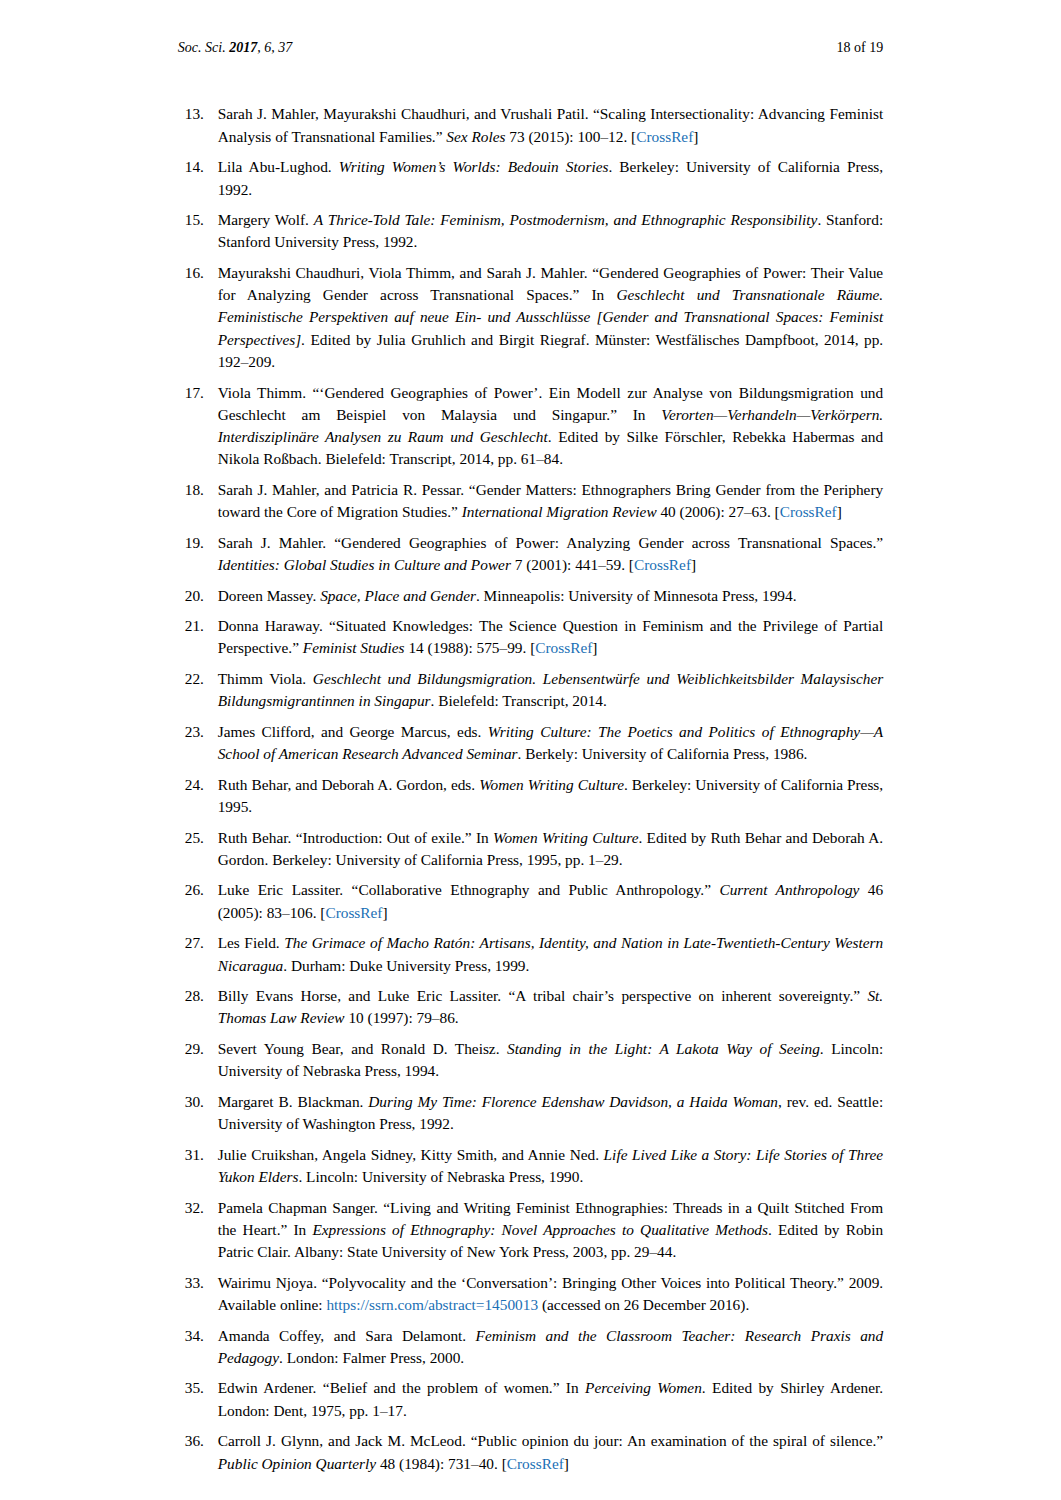Soc. Sci. 2017, 6, 37 18 of 19
13. Sarah J. Mahler, Mayurakshi Chaudhuri, and Vrushali Patil. “Scaling Intersectionality: Advancing Feminist Analysis of Transnational Families.” Sex Roles 73 (2015): 100–12. [CrossRef]
14. Lila Abu-Lughod. Writing Women’s Worlds: Bedouin Stories. Berkeley: University of California Press, 1992.
15. Margery Wolf. A Thrice-Told Tale: Feminism, Postmodernism, and Ethnographic Responsibility. Stanford: Stanford University Press, 1992.
16. Mayurakshi Chaudhuri, Viola Thimm, and Sarah J. Mahler. “Gendered Geographies of Power: Their Value for Analyzing Gender across Transnational Spaces.” In Geschlecht und Transnationale Räume. Feministische Perspektiven auf neue Ein- und Ausschlüsse [Gender and Transnational Spaces: Feminist Perspectives]. Edited by Julia Gruhlich and Birgit Riegraf. Münster: Westfälisches Dampfboot, 2014, pp. 192–209.
17. Viola Thimm. “‘Gendered Geographies of Power’. Ein Modell zur Analyse von Bildungsmigration und Geschlecht am Beispiel von Malaysia und Singapur.” In Verorten—Verhandeln—Verkörpern. Interdisziplinäre Analysen zu Raum und Geschlecht. Edited by Silke Förschler, Rebekka Habermas and Nikola Roßbach. Bielefeld: Transcript, 2014, pp. 61–84.
18. Sarah J. Mahler, and Patricia R. Pessar. “Gender Matters: Ethnographers Bring Gender from the Periphery toward the Core of Migration Studies.” International Migration Review 40 (2006): 27–63. [CrossRef]
19. Sarah J. Mahler. “Gendered Geographies of Power: Analyzing Gender across Transnational Spaces.” Identities: Global Studies in Culture and Power 7 (2001): 441–59. [CrossRef]
20. Doreen Massey. Space, Place and Gender. Minneapolis: University of Minnesota Press, 1994.
21. Donna Haraway. “Situated Knowledges: The Science Question in Feminism and the Privilege of Partial Perspective.” Feminist Studies 14 (1988): 575–99. [CrossRef]
22. Thimm Viola. Geschlecht und Bildungsmigration. Lebensentwürfe und Weiblichkeitsbilder Malaysischer Bildungsmigrantinnen in Singapur. Bielefeld: Transcript, 2014.
23. James Clifford, and George Marcus, eds. Writing Culture: The Poetics and Politics of Ethnography—A School of American Research Advanced Seminar. Berkely: University of California Press, 1986.
24. Ruth Behar, and Deborah A. Gordon, eds. Women Writing Culture. Berkeley: University of California Press, 1995.
25. Ruth Behar. “Introduction: Out of exile.” In Women Writing Culture. Edited by Ruth Behar and Deborah A. Gordon. Berkeley: University of California Press, 1995, pp. 1–29.
26. Luke Eric Lassiter. “Collaborative Ethnography and Public Anthropology.” Current Anthropology 46 (2005): 83–106. [CrossRef]
27. Les Field. The Grimace of Macho Ratón: Artisans, Identity, and Nation in Late-Twentieth-Century Western Nicaragua. Durham: Duke University Press, 1999.
28. Billy Evans Horse, and Luke Eric Lassiter. “A tribal chair’s perspective on inherent sovereignty.” St. Thomas Law Review 10 (1997): 79–86.
29. Severt Young Bear, and Ronald D. Theisz. Standing in the Light: A Lakota Way of Seeing. Lincoln: University of Nebraska Press, 1994.
30. Margaret B. Blackman. During My Time: Florence Edenshaw Davidson, a Haida Woman, rev. ed. Seattle: University of Washington Press, 1992.
31. Julie Cruikshan, Angela Sidney, Kitty Smith, and Annie Ned. Life Lived Like a Story: Life Stories of Three Yukon Elders. Lincoln: University of Nebraska Press, 1990.
32. Pamela Chapman Sanger. “Living and Writing Feminist Ethnographies: Threads in a Quilt Stitched From the Heart.” In Expressions of Ethnography: Novel Approaches to Qualitative Methods. Edited by Robin Patric Clair. Albany: State University of New York Press, 2003, pp. 29–44.
33. Wairimu Njoya. “Polyvocality and the ‘Conversation’: Bringing Other Voices into Political Theory.” 2009. Available online: https://ssrn.com/abstract=1450013 (accessed on 26 December 2016).
34. Amanda Coffey, and Sara Delamont. Feminism and the Classroom Teacher: Research Praxis and Pedagogy. London: Falmer Press, 2000.
35. Edwin Ardener. “Belief and the problem of women.” In Perceiving Women. Edited by Shirley Ardener. London: Dent, 1975, pp. 1–17.
36. Carroll J. Glynn, and Jack M. McLeod. “Public opinion du jour: An examination of the spiral of silence.” Public Opinion Quarterly 48 (1984): 731–40. [CrossRef]